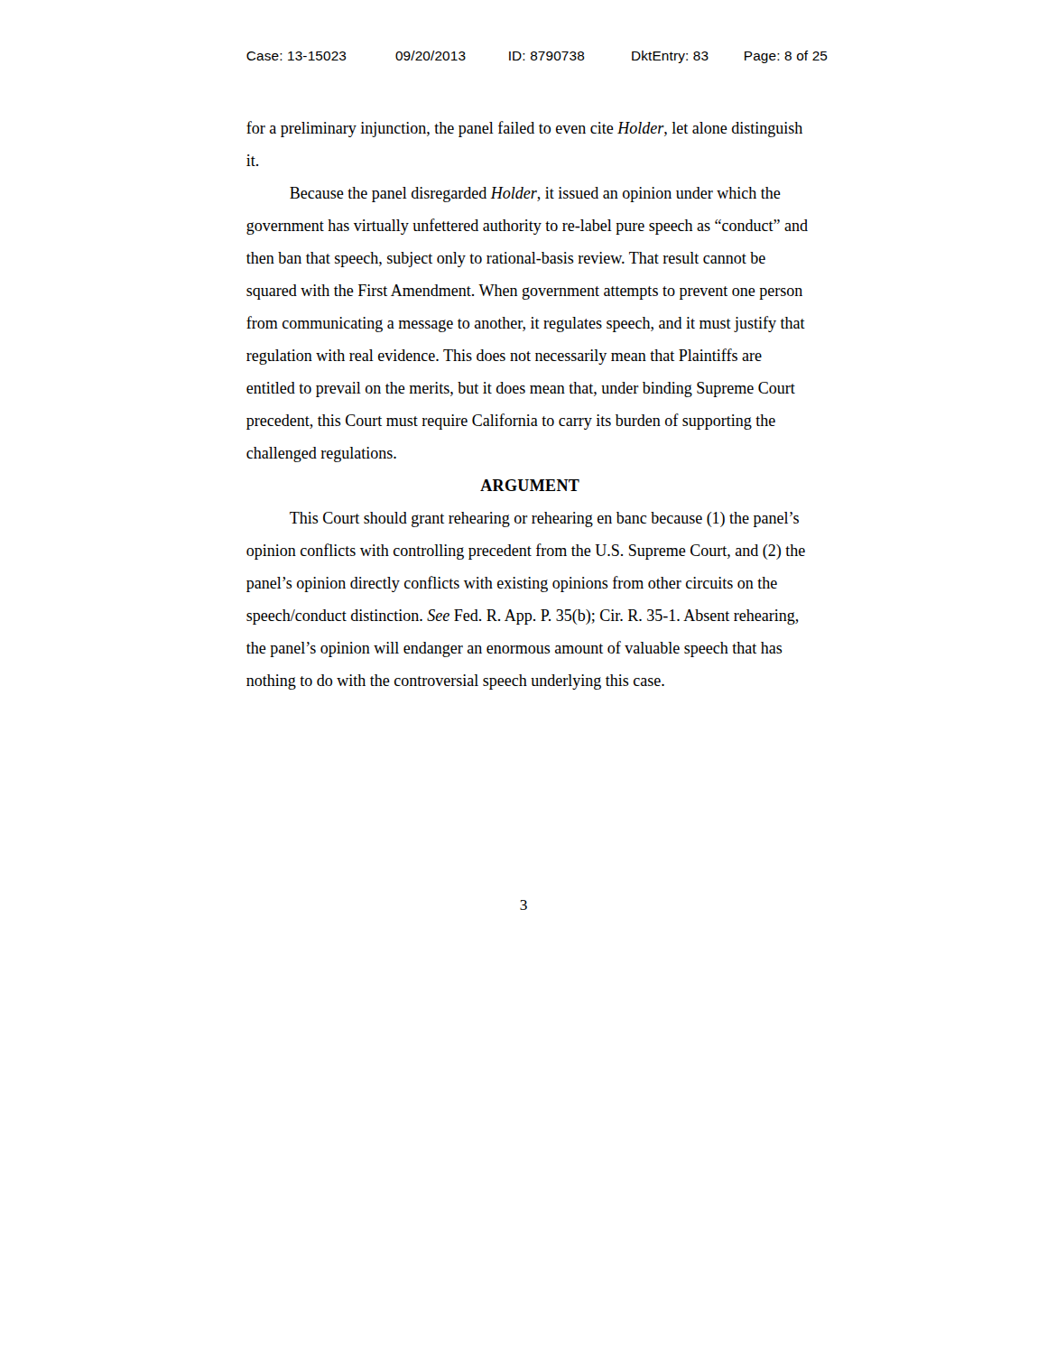Case: 13-1502309/20/2013 ID: 8790738 DktEntry: 83 Page: 8 of 25
for a preliminary injunction, the panel failed to even cite Holder, let alone distinguish it.
Because the panel disregarded Holder, it issued an opinion under which the government has virtually unfettered authority to re-label pure speech as “conduct” and then ban that speech, subject only to rational-basis review. That result cannot be squared with the First Amendment. When government attempts to prevent one person from communicating a message to another, it regulates speech, and it must justify that regulation with real evidence. This does not necessarily mean that Plaintiffs are entitled to prevail on the merits, but it does mean that, under binding Supreme Court precedent, this Court must require California to carry its burden of supporting the challenged regulations.
ARGUMENT
This Court should grant rehearing or rehearing en banc because (1) the panel’s opinion conflicts with controlling precedent from the U.S. Supreme Court, and (2) the panel’s opinion directly conflicts with existing opinions from other circuits on the speech/conduct distinction. See Fed. R. App. P. 35(b); Cir. R. 35-1. Absent rehearing, the panel’s opinion will endanger an enormous amount of valuable speech that has nothing to do with the controversial speech underlying this case.
3